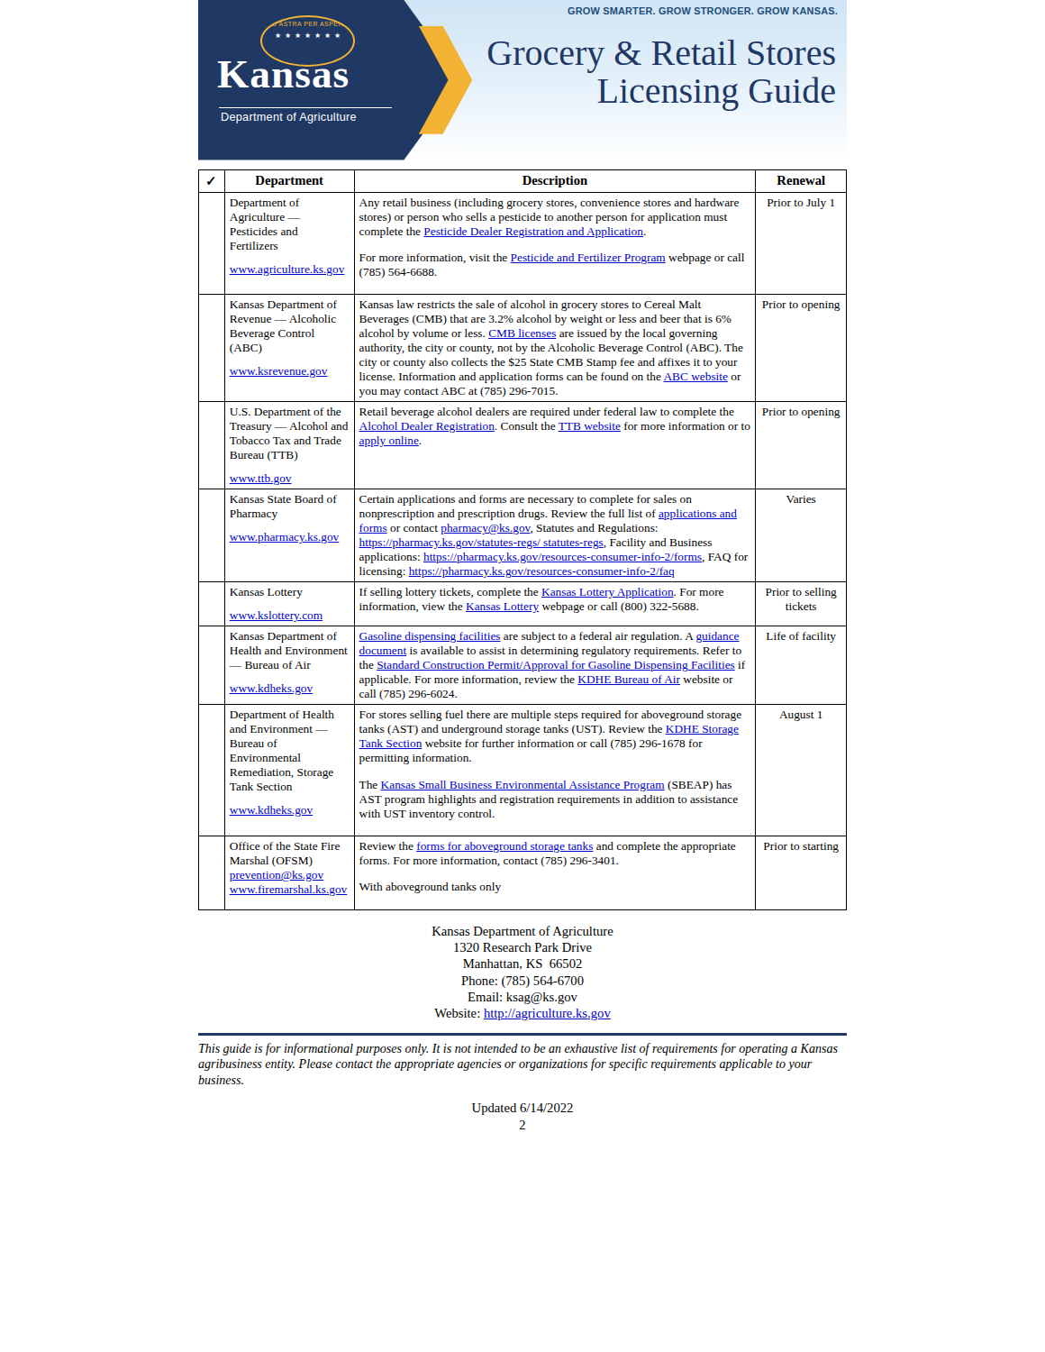GROW SMARTER. GROW STRONGER. GROW KANSAS.
Grocery & Retail Stores
Licensing Guide
AD ASTRA PER ASPERA
★ ★ ★ ★ ★ ★ ★
Kansas
Department of Agriculture
| ✓ | Department | Description | Renewal |
| --- | --- | --- | --- |
| | Department of Agriculture — Pesticides and Fertilizers www.agriculture.ks.gov | Any retail business (including grocery stores, convenience stores and hardware stores) or person who sells a pesticide to another person for application must complete the Pesticide Dealer Registration and Application . For more information, visit the Pesticide and Fertilizer Program webpage or call (785) 564-6688. | Prior to July 1 |
| | Kansas Department of Revenue — Alcoholic Beverage Control (ABC) www.ksrevenue.gov | Kansas law restricts the sale of alcohol in grocery stores to Cereal Malt Beverages (CMB) that are 3.2% alcohol by weight or less and beer that is 6% alcohol by volume or less. CMB licenses are issued by the local governing authority, the city or county, not by the Alcoholic Beverage Control (ABC). The city or county also collects the $25 State CMB Stamp fee and affixes it to your license. Information and application forms can be found on the ABC website or you may contact ABC at (785) 296-7015. | Prior to opening |
| | U.S. Department of the Treasury — Alcohol and Tobacco Tax and Trade Bureau (TTB) www.ttb.gov | Retail beverage alcohol dealers are required under federal law to complete the Alcohol Dealer Registration . Consult the TTB website for more information or to apply online . | Prior to opening |
| | Kansas State Board of Pharmacy www.pharmacy.ks.gov | Certain applications and forms are necessary to complete for sales on nonprescription and prescription drugs. Review the full list of applications and forms or contact pharmacy@ks.gov , Statutes and Regulations: https://pharmacy.ks.gov/statutes-regs/ statutes-regs , Facility and Business applications: https://pharmacy.ks.gov/resources-consumer-info-2/forms , FAQ for licensing: https://pharmacy.ks.gov/resources-consumer-info-2/faq | Varies |
| | Kansas Lottery www.kslottery.com | If selling lottery tickets, complete the Kansas Lottery Application . For more information, view the Kansas Lottery webpage or call (800) 322-5688. | Prior to selling tickets |
| | Kansas Department of Health and Environment — Bureau of Air www.kdheks.gov | Gasoline dispensing facilities are subject to a federal air regulation. A guidance document is available to assist in determining regulatory requirements. Refer to the Standard Construction Permit/Approval for Gasoline Dispensing Facilities if applicable. For more information, review the KDHE Bureau of Air website or call (785) 296-6024. | Life of facility |
| | Department of Health and Environment — Bureau of Environmental Remediation, Storage Tank Section www.kdheks.gov | For stores selling fuel there are multiple steps required for aboveground storage tanks (AST) and underground storage tanks (UST). Review the KDHE Storage Tank Section website for further information or call (785) 296-1678 for permitting information. The Kansas Small Business Environmental Assistance Program (SBEAP) has AST program highlights and registration requirements in addition to assistance with UST inventory control. | August 1 |
| | Office of the State Fire Marshal (OFSM) prevention@ks.gov www.firemarshal.ks.gov | Review the forms for aboveground storage tanks and complete the appropriate forms. For more information, contact (785) 296-3401. With aboveground tanks only | Prior to starting |
Kansas Department of Agriculture
1320 Research Park Drive
Manhattan, KS 66502
Phone: (785) 564-6700
Email: ksag@ks.gov
Website: http://agriculture.ks.gov
This guide is for informational purposes only. It is not intended to be an exhaustive list of requirements for operating a Kansas agribusiness entity. Please contact the appropriate agencies or organizations for specific requirements applicable to your business.
Updated 6/14/2022
2